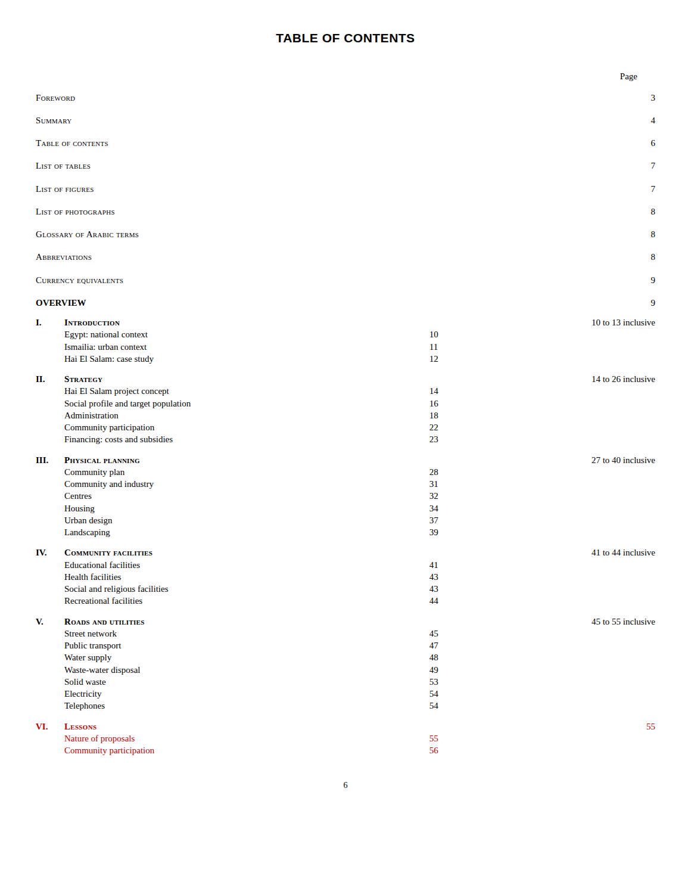TABLE OF CONTENTS
Page
| Foreword | 3 |
| Summary | 4 |
| Table of contents | 6 |
| List of tables | 7 |
| List of figures | 7 |
| List of photographs | 8 |
| Glossary of Arabic terms | 8 |
| Abbreviations | 8 |
| Currency equivalents | 9 |
| OVERVIEW | 9 |
| I. | Introduction | | 10 to 13 inclusive |
| | Egypt: national context | 10 | |
| | Ismailia: urban context | 11 | |
| | Hai El Salam: case study | 12 | |
| II. | Strategy | | 14 to 26 inclusive |
| | Hai El Salam project concept | 14 | |
| | Social profile and target population | 16 | |
| | Administration | 18 | |
| | Community participation | 22 | |
| | Financing: costs and subsidies | 23 | |
| III. | Physical planning | | 27 to 40 inclusive |
| | Community plan | 28 | |
| | Community and industry | 31 | |
| | Centres | 32 | |
| | Housing | 34 | |
| | Urban design | 37 | |
| | Landscaping | 39 | |
| IV. | Community facilities | | 41 to 44 inclusive |
| | Educational facilities | 41 | |
| | Health facilities | 43 | |
| | Social and religious facilities | 43 | |
| | Recreational facilities | 44 | |
| V. | Roads and utilities | | 45 to 55 inclusive |
| | Street network | 45 | |
| | Public transport | 47 | |
| | Water supply | 48 | |
| | Waste-water disposal | 49 | |
| | Solid waste | 53 | |
| | Electricity | 54 | |
| | Telephones | 54 | |
| VI. | Lessons | | 55 |
| | Nature of proposals | 55 | |
| | Community participation | 56 | |
6